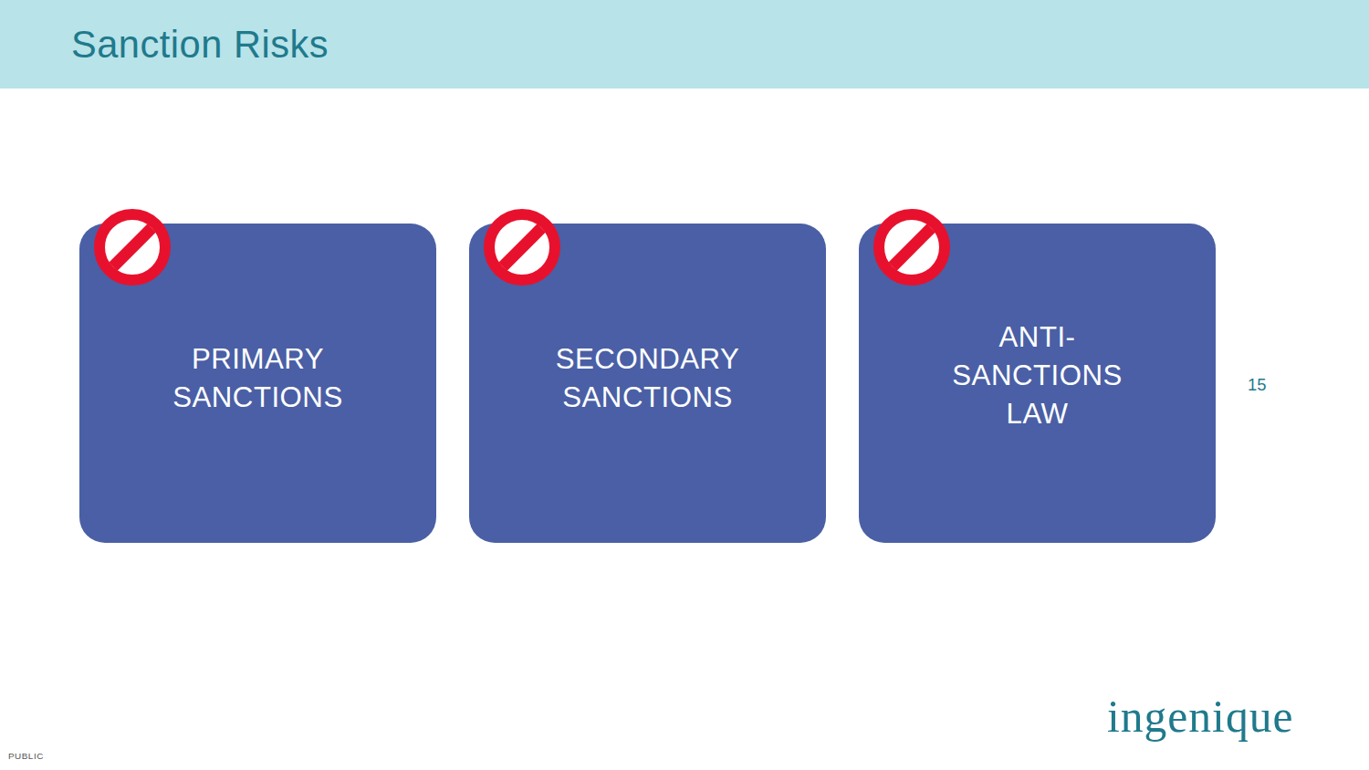Sanction Risks
15
PRIMARY
SANCTIONS
SECONDARY
SANCTIONS
ANTI-SANCTIONS
LAW
PUBLIC
ingenique